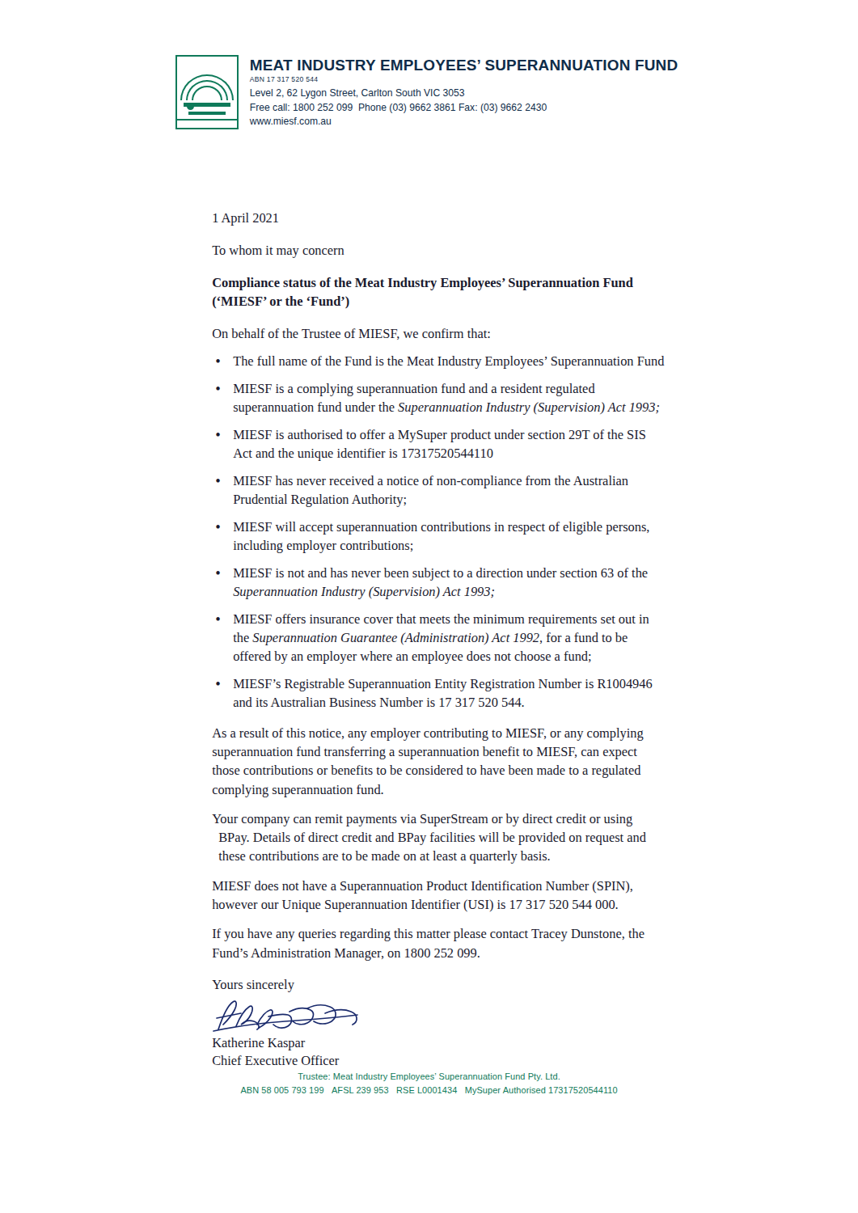MEAT INDUSTRY EMPLOYEES’ SUPERANNUATION FUND
ABN 17 317 520 544
Level 2, 62 Lygon Street, Carlton South VIC 3053
Free call: 1800 252 099 Phone (03) 9662 3861 Fax: (03) 9662 2430
www.miesf.com.au
1 April 2021
To whom it may concern
Compliance status of the Meat Industry Employees’ Superannuation Fund (‘MIESF’ or the ‘Fund’)
On behalf of the Trustee of MIESF, we confirm that:
The full name of the Fund is the Meat Industry Employees’ Superannuation Fund
MIESF is a complying superannuation fund and a resident regulated superannuation fund under the Superannuation Industry (Supervision) Act 1993;
MIESF is authorised to offer a MySuper product under section 29T of the SIS Act and the unique identifier is 17317520544110
MIESF has never received a notice of non-compliance from the Australian Prudential Regulation Authority;
MIESF will accept superannuation contributions in respect of eligible persons, including employer contributions;
MIESF is not and has never been subject to a direction under section 63 of the Superannuation Industry (Supervision) Act 1993;
MIESF offers insurance cover that meets the minimum requirements set out in the Superannuation Guarantee (Administration) Act 1992, for a fund to be offered by an employer where an employee does not choose a fund;
MIESF’s Registrable Superannuation Entity Registration Number is R1004946 and its Australian Business Number is 17 317 520 544.
As a result of this notice, any employer contributing to MIESF, or any complying superannuation fund transferring a superannuation benefit to MIESF, can expect those contributions or benefits to be considered to have been made to a regulated complying superannuation fund.
Your company can remit payments via SuperStream or by direct credit or using BPay. Details of direct credit and BPay facilities will be provided on request and these contributions are to be made on at least a quarterly basis.
MIESF does not have a Superannuation Product Identification Number (SPIN), however our Unique Superannuation Identifier (USI) is 17 317 520 544 000.
If you have any queries regarding this matter please contact Tracey Dunstone, the Fund’s Administration Manager, on 1800 252 099.
Yours sincerely
Katherine Kaspar
Chief Executive Officer
Trustee: Meat Industry Employees’ Superannuation Fund Pty. Ltd.
ABN 58 005 793 199 AFSL 239 953 RSE L0001434 MySuper Authorised 17317520544110